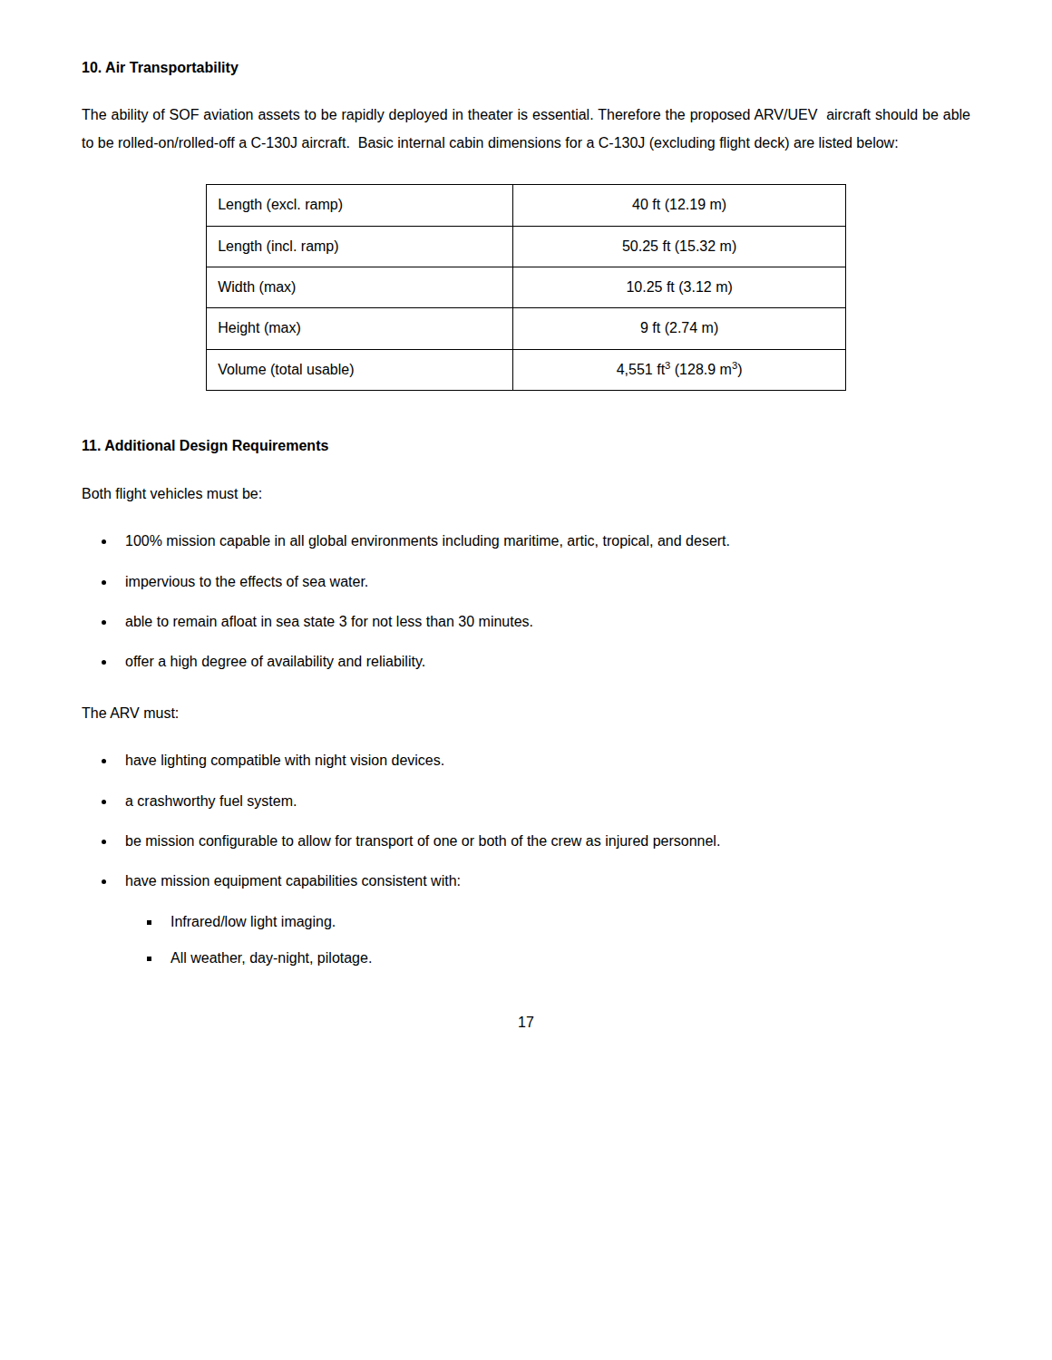10. Air Transportability
The ability of SOF aviation assets to be rapidly deployed in theater is essential. Therefore the proposed ARV/UEV aircraft should be able to be rolled-on/rolled-off a C-130J aircraft. Basic internal cabin dimensions for a C-130J (excluding flight deck) are listed below:
| Length (excl. ramp) | 40 ft (12.19 m) |
| Length (incl. ramp) | 50.25 ft (15.32 m) |
| Width (max) | 10.25 ft (3.12 m) |
| Height (max) | 9 ft (2.74 m) |
| Volume (total usable) | 4,551 ft 3 (128.9 m 3 ) |
11. Additional Design Requirements
Both flight vehicles must be:
100% mission capable in all global environments including maritime, artic, tropical, and desert.
impervious to the effects of sea water.
able to remain afloat in sea state 3 for not less than 30 minutes.
offer a high degree of availability and reliability.
The ARV must:
have lighting compatible with night vision devices.
a crashworthy fuel system.
be mission configurable to allow for transport of one or both of the crew as injured personnel.
have mission equipment capabilities consistent with:
Infrared/low light imaging.
All weather, day-night, pilotage.
17